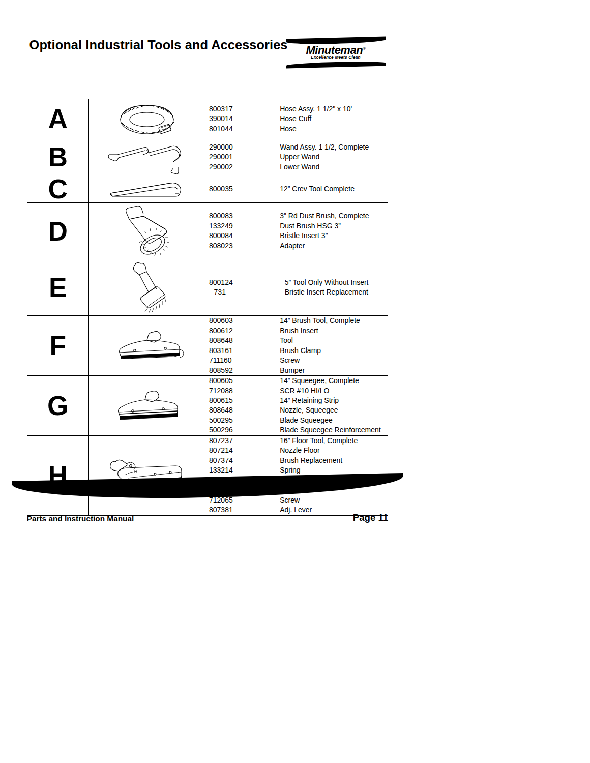.
Optional Industrial Tools and Accessories
Minuteman®
Excellence Meets Clean
| A | | / 800317 / Hose Assy. 1 1/2" x 10' / / 390014 / Hose Cuff / / 801044 / Hose / |
| B | | / 290000 / Wand Assy. 1 1/2, Complete / / 290001 / Upper Wand / / 290002 / Lower Wand / |
| C | | / 800035 / 12” Crev Tool Complete / |
| D | | / 800083 / 3" Rd Dust Brush, Complete / / 133249 / Dust Brush HSG 3” / / 800084 / Bristle Insert 3" / / 808023 / Adapter / |
| E | | / 800124 / 5” Tool Only Without Insert / / 731 / Bristle Insert Replacement / |
| F | | / 800603 / 14” Brush Tool, Complete / / 800612 / Brush Insert / / 808648 / Tool / / 803161 / Brush Clamp / / 711160 / Screw / / 808592 / Bumper / |
| G | | / 800605 / 14” Squeegee, Complete / / 712088 / SCR #10 HI/LO / / 800615 / 14” Retaining Strip / / 808648 / Nozzle, Squeegee / / 500295 / Blade Squeegee / / 500296 / Blade Squeegee Reinforcement / |
| H | | / 807237 / 16” Floor Tool, Complete / / 807214 / Nozzle Floor / / 807374 / Brush Replacement / / 133214 / Spring / / 133215 / Support Sleeve / / 133217 / Adj. Screw / / 712065 / Screw / / 807381 / Adj. Lever / |
Parts and Instruction Manual
Page 11